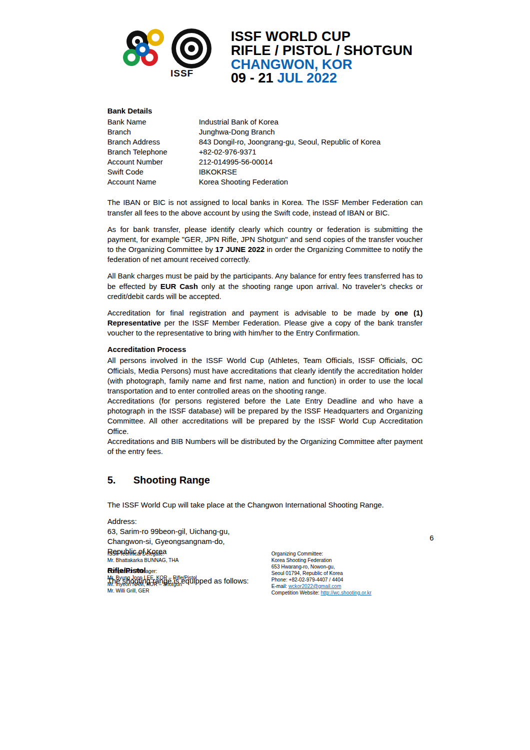ISSF
ISSF WORLD CUP
RIFLE / PISTOL / SHOTGUN
CHANGWON, KOR
09 - 21 JUL 2022
Bank Details
| Bank Name | Industrial Bank of Korea |
| Branch | Junghwa-Dong Branch |
| Branch Address | 843 Dongil-ro, Joongrang-gu, Seoul, Republic of Korea |
| Branch Telephone | +82-02-976-9371 |
| Account Number | 212-014995-56-00014 |
| Swift Code | IBKOKRSE |
| Account Name | Korea Shooting Federation |
The IBAN or BIC is not assigned to local banks in Korea. The ISSF Member Federation can transfer all fees to the above account by using the Swift code, instead of IBAN or BIC.
As for bank transfer, please identify clearly which country or federation is submitting the payment, for example "GER, JPN Rifle, JPN Shotgun" and send copies of the transfer voucher to the Organizing Committee by 17 JUNE 2022 in order the Organizing Committee to notify the federation of net amount received correctly.
All Bank charges must be paid by the participants. Any balance for entry fees transferred has to be effected by EUR Cash only at the shooting range upon arrival. No traveler’s checks or credit/debit cards will be accepted.
Accreditation for final registration and payment is advisable to be made by one (1) Representative per the ISSF Member Federation. Please give a copy of the bank transfer voucher to the representative to bring with him/her to the Entry Confirmation.
Accreditation Process
All persons involved in the ISSF World Cup (Athletes, Team Officials, ISSF Officials, OC Officials, Media Persons) must have accreditations that clearly identify the accreditation holder (with photograph, family name and first name, nation and function) in order to use the local transportation and to enter controlled areas on the shooting range.
Accreditations (for persons registered before the Late Entry Deadline and who have a photograph in the ISSF database) will be prepared by the ISSF Headquarters and Organizing Committee. All other accreditations will be prepared by the ISSF World Cup Accreditation Office.
Accreditations and BIB Numbers will be distributed by the Organizing Committee after payment of the entry fees.
5. Shooting Range
The ISSF World Cup will take place at the Changwon International Shooting Range.
Address:
63, Sarim-ro 99beon-gil, Uichang-gu,
Changwon-si, Gyeongsangnam-do,
Republic of Korea
Rifle/Pistol
The shooting range is equipped as follows:
6
ISSF Technical Delegate:
Mr. Bhattakarka BUNNAG, THA
Competition Manager:
Mr. Byung Joon LEE, KOR – Rifle/Pistol
Mr. Inyeon NAM, KOR – Shotgun
Mr. Willi Grill, GER
Organizing Committee:
Korea Shooting Federation
653 Hwarang-ro, Nowon-gu,
Seoul 01794, Republic of Korea
Phone: +82-02-979-4407 / 4404
E-mail: wckor2022@gmail.com
Competition Website: http://wc.shooting.or.kr